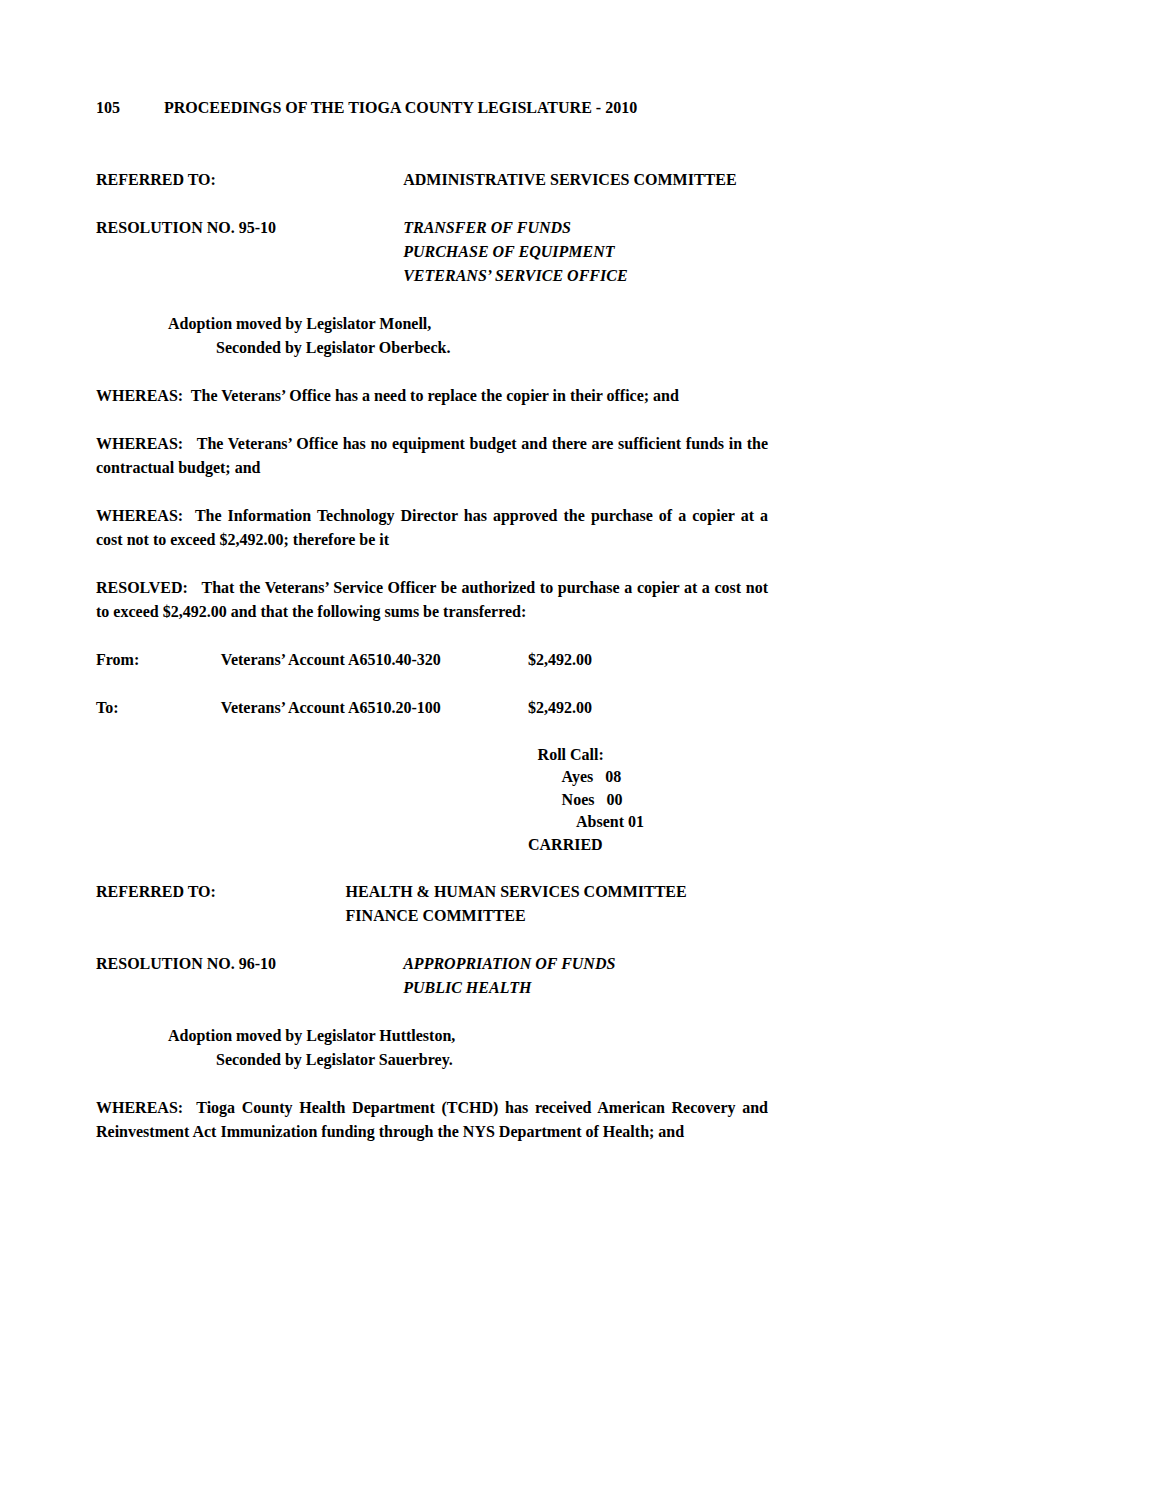105 PROCEEDINGS OF THE TIOGA COUNTY LEGISLATURE - 2010
REFERRED TO: ADMINISTRATIVE SERVICES COMMITTEE
RESOLUTION NO. 95-10 TRANSFER OF FUNDS
PURCHASE OF EQUIPMENT
VETERANS’ SERVICE OFFICE
Adoption moved by Legislator Monell, Seconded by Legislator Oberbeck.
WHEREAS: The Veterans’ Office has a need to replace the copier in their office; and
WHEREAS: The Veterans’ Office has no equipment budget and there are sufficient funds in the contractual budget; and
WHEREAS: The Information Technology Director has approved the purchase of a copier at a cost not to exceed $2,492.00; therefore be it
RESOLVED: That the Veterans’ Service Officer be authorized to purchase a copier at a cost not to exceed $2,492.00 and that the following sums be transferred:
From: Veterans’ Account A6510.40-320$2,492.00
To: Veterans’ Account A6510.20-100$2,492.00
Roll Call:
Ayes 08
Noes 00
Absent 01
CARRIED
REFERRED TO: HEALTH & HUMAN SERVICES COMMITTEE
FINANCE COMMITTEE
RESOLUTION NO. 96-10 APPROPRIATION OF FUNDS
PUBLIC HEALTH
Adoption moved by Legislator Huttleston, Seconded by Legislator Sauerbrey.
WHEREAS: Tioga County Health Department (TCHD) has received American Recovery and Reinvestment Act Immunization funding through the NYS Department of Health; and